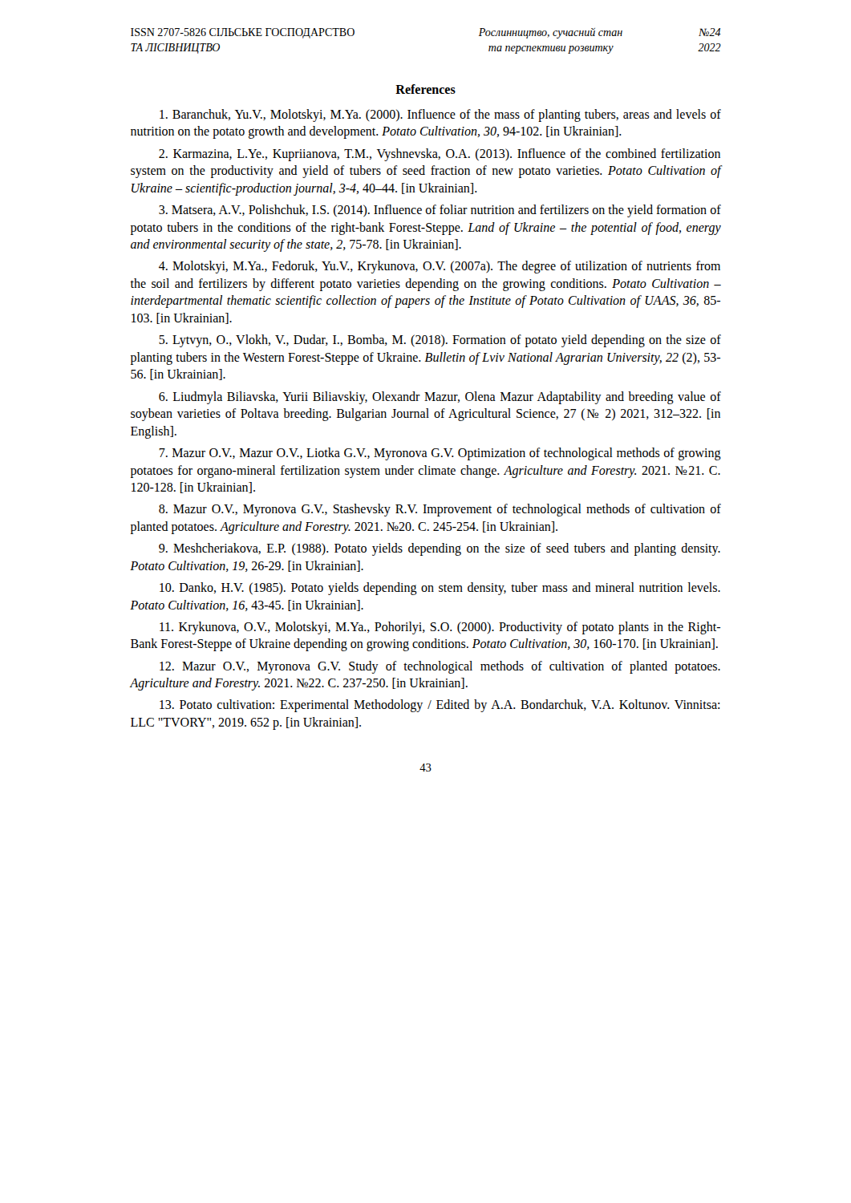ISSN 2707-5826 СІЛЬСЬКЕ ГОСПОДАРСТВО ТА ЛІСІВНИЦТВО
Рослинництво, сучасний стан та перспективи розвитку
№24 2022
References
Baranchuk, Yu.V., Molotskyi, M.Ya. (2000). Influence of the mass of planting tubers, areas and levels of nutrition on the potato growth and development. Potato Cultivation, 30, 94-102. [in Ukrainian].
Karmazina, L.Ye., Kupriianova, T.M., Vyshnevska, O.A. (2013). Influence of the combined fertilization system on the productivity and yield of tubers of seed fraction of new potato varieties. Potato Cultivation of Ukraine – scientific-production journal, 3-4, 40–44. [in Ukrainian].
Matsera, A.V., Polishchuk, I.S. (2014). Influence of foliar nutrition and fertilizers on the yield formation of potato tubers in the conditions of the right-bank Forest-Steppe. Land of Ukraine – the potential of food, energy and environmental security of the state, 2, 75-78. [in Ukrainian].
Molotskyi, M.Ya., Fedoruk, Yu.V., Krykunova, O.V. (2007a). The degree of utilization of nutrients from the soil and fertilizers by different potato varieties depending on the growing conditions. Potato Cultivation – interdepartmental thematic scientific collection of papers of the Institute of Potato Cultivation of UAAS, 36, 85-103. [in Ukrainian].
Lytvyn, O., Vlokh, V., Dudar, I., Bomba, M. (2018). Formation of potato yield depending on the size of planting tubers in the Western Forest-Steppe of Ukraine. Bulletin of Lviv National Agrarian University, 22 (2), 53-56. [in Ukrainian].
Liudmyla Biliavska, Yurii Biliavskiy, Olexandr Mazur, Olena Mazur Adaptability and breeding value of soybean varieties of Poltava breeding. Bulgarian Journal of Agricultural Science, 27 (№ 2) 2021, 312–322. [in English].
Mazur O.V., Mazur O.V., Liotka G.V., Myronova G.V. Optimization of technological methods of growing potatoes for organo-mineral fertilization system under climate change. Agriculture and Forestry. 2021. №21. С. 120-128. [in Ukrainian].
Mazur O.V., Myronova G.V., Stashevsky R.V. Improvement of technological methods of cultivation of planted potatoes. Agriculture and Forestry. 2021. №20. С. 245-254. [in Ukrainian].
Meshcheriakova, E.P. (1988). Potato yields depending on the size of seed tubers and planting density. Potato Cultivation, 19, 26-29. [in Ukrainian].
Danko, H.V. (1985). Potato yields depending on stem density, tuber mass and mineral nutrition levels. Potato Cultivation, 16, 43-45. [in Ukrainian].
Krykunova, O.V., Molotskyi, M.Ya., Pohorilyi, S.O. (2000). Productivity of potato plants in the Right-Bank Forest-Steppe of Ukraine depending on growing conditions. Potato Cultivation, 30, 160-170. [in Ukrainian].
Mazur O.V., Myronova G.V. Study of technological methods of cultivation of planted potatoes. Agriculture and Forestry. 2021. №22. С. 237-250. [in Ukrainian].
Potato cultivation: Experimental Methodology / Edited by A.A. Bondarchuk, V.A. Koltunov. Vinnitsa: LLC "TVORY", 2019. 652 p. [in Ukrainian].
43